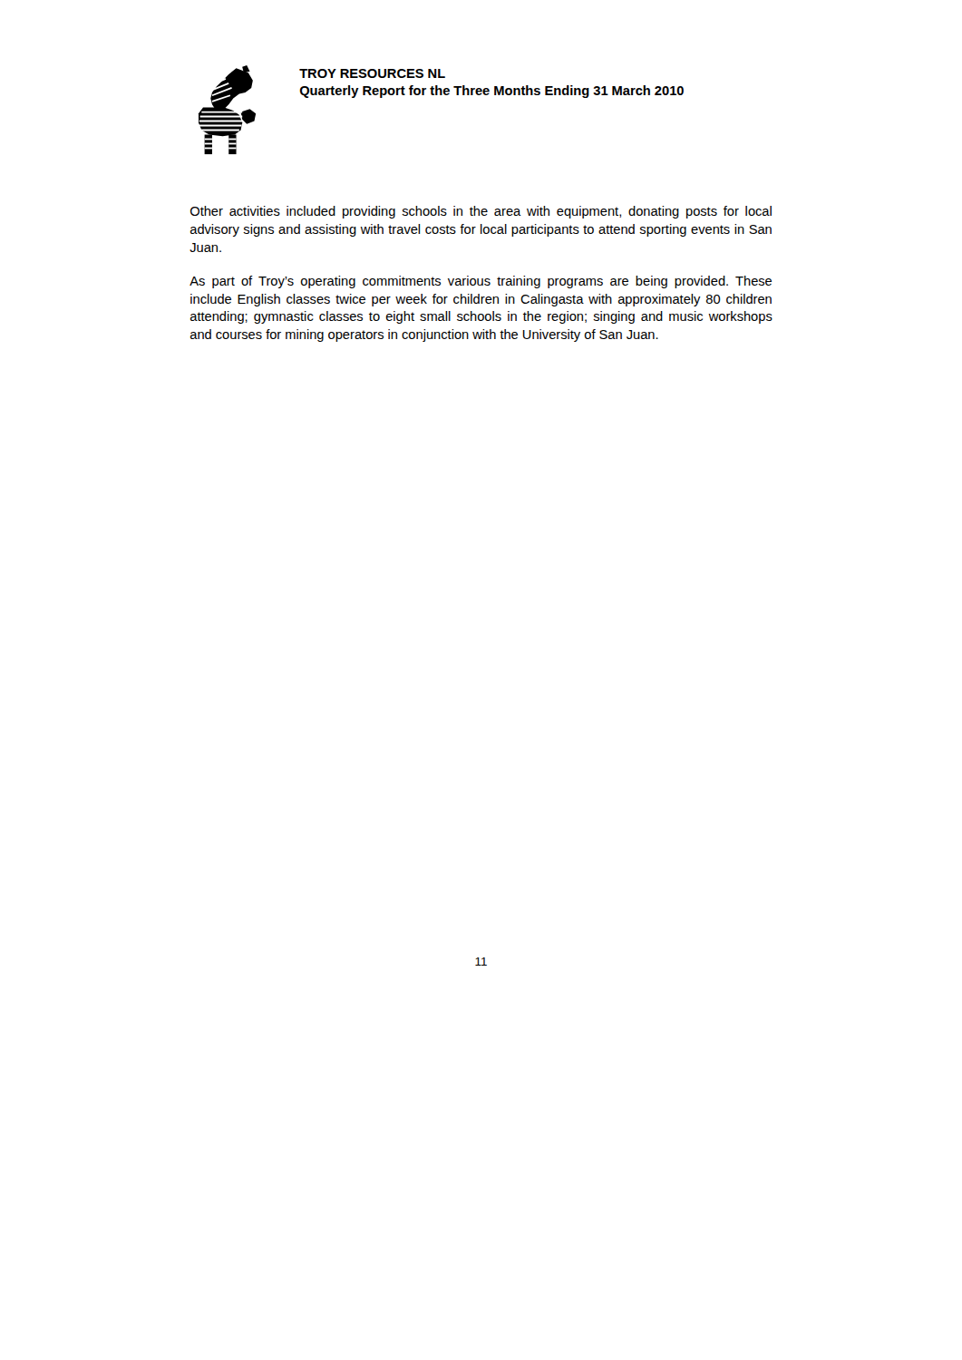TROY RESOURCES NL
Quarterly Report for the Three Months Ending 31 March 2010
Other activities included providing schools in the area with equipment, donating posts for local advisory signs and assisting with travel costs for local participants to attend sporting events in San Juan.
As part of Troy’s operating commitments various training programs are being provided. These include English classes twice per week for children in Calingasta with approximately 80 children attending; gymnastic classes to eight small schools in the region; singing and music workshops and courses for mining operators in conjunction with the University of San Juan.
11